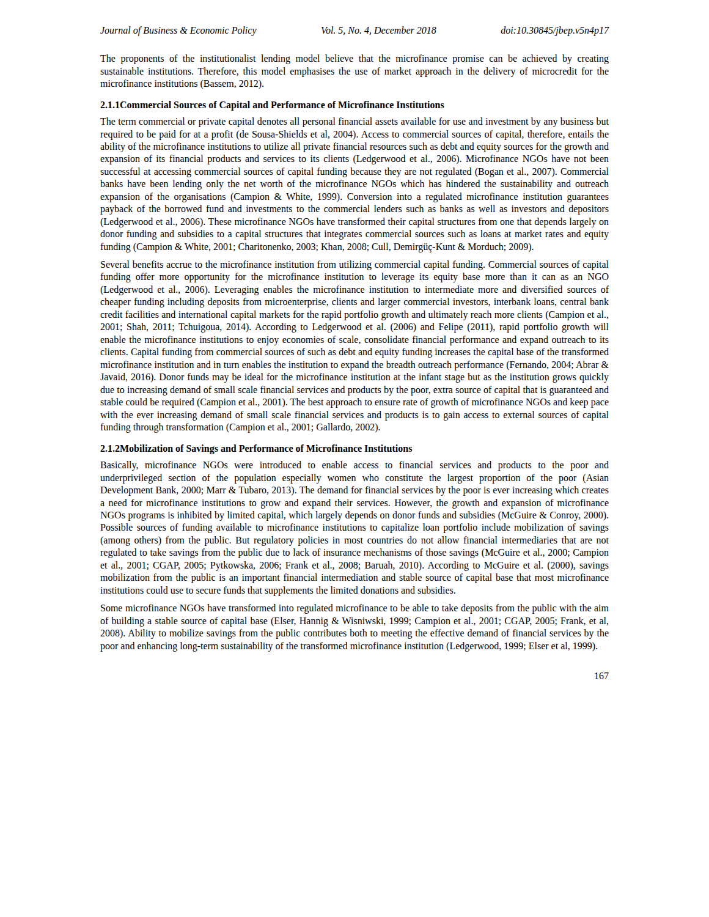Journal of Business & Economic Policy Vol. 5, No. 4, December 2018 doi:10.30845/jbep.v5n4p17
The proponents of the institutionalist lending model believe that the microfinance promise can be achieved by creating sustainable institutions. Therefore, this model emphasises the use of market approach in the delivery of microcredit for the microfinance institutions (Bassem, 2012).
2.1.1Commercial Sources of Capital and Performance of Microfinance Institutions
The term commercial or private capital denotes all personal financial assets available for use and investment by any business but required to be paid for at a profit (de Sousa-Shields et al, 2004). Access to commercial sources of capital, therefore, entails the ability of the microfinance institutions to utilize all private financial resources such as debt and equity sources for the growth and expansion of its financial products and services to its clients (Ledgerwood et al., 2006). Microfinance NGOs have not been successful at accessing commercial sources of capital funding because they are not regulated (Bogan et al., 2007). Commercial banks have been lending only the net worth of the microfinance NGOs which has hindered the sustainability and outreach expansion of the organisations (Campion & White, 1999). Conversion into a regulated microfinance institution guarantees payback of the borrowed fund and investments to the commercial lenders such as banks as well as investors and depositors (Ledgerwood et al., 2006). These microfinance NGOs have transformed their capital structures from one that depends largely on donor funding and subsidies to a capital structures that integrates commercial sources such as loans at market rates and equity funding (Campion & White, 2001; Charitonenko, 2003; Khan, 2008; Cull, Demirgüç-Kunt & Morduch; 2009).
Several benefits accrue to the microfinance institution from utilizing commercial capital funding. Commercial sources of capital funding offer more opportunity for the microfinance institution to leverage its equity base more than it can as an NGO (Ledgerwood et al., 2006). Leveraging enables the microfinance institution to intermediate more and diversified sources of cheaper funding including deposits from microenterprise, clients and larger commercial investors, interbank loans, central bank credit facilities and international capital markets for the rapid portfolio growth and ultimately reach more clients (Campion et al., 2001; Shah, 2011; Tchuigoua, 2014). According to Ledgerwood et al. (2006) and Felipe (2011), rapid portfolio growth will enable the microfinance institutions to enjoy economies of scale, consolidate financial performance and expand outreach to its clients. Capital funding from commercial sources of such as debt and equity funding increases the capital base of the transformed microfinance institution and in turn enables the institution to expand the breadth outreach performance (Fernando, 2004; Abrar & Javaid, 2016). Donor funds may be ideal for the microfinance institution at the infant stage but as the institution grows quickly due to increasing demand of small scale financial services and products by the poor, extra source of capital that is guaranteed and stable could be required (Campion et al., 2001). The best approach to ensure rate of growth of microfinance NGOs and keep pace with the ever increasing demand of small scale financial services and products is to gain access to external sources of capital funding through transformation (Campion et al., 2001; Gallardo, 2002).
2.1.2Mobilization of Savings and Performance of Microfinance Institutions
Basically, microfinance NGOs were introduced to enable access to financial services and products to the poor and underprivileged section of the population especially women who constitute the largest proportion of the poor (Asian Development Bank, 2000; Marr & Tubaro, 2013). The demand for financial services by the poor is ever increasing which creates a need for microfinance institutions to grow and expand their services. However, the growth and expansion of microfinance NGOs programs is inhibited by limited capital, which largely depends on donor funds and subsidies (McGuire & Conroy, 2000). Possible sources of funding available to microfinance institutions to capitalize loan portfolio include mobilization of savings (among others) from the public. But regulatory policies in most countries do not allow financial intermediaries that are not regulated to take savings from the public due to lack of insurance mechanisms of those savings (McGuire et al., 2000; Campion et al., 2001; CGAP, 2005; Pytkowska, 2006; Frank et al., 2008; Baruah, 2010). According to McGuire et al. (2000), savings mobilization from the public is an important financial intermediation and stable source of capital base that most microfinance institutions could use to secure funds that supplements the limited donations and subsidies.
Some microfinance NGOs have transformed into regulated microfinance to be able to take deposits from the public with the aim of building a stable source of capital base (Elser, Hannig & Wisniwski, 1999; Campion et al., 2001; CGAP, 2005; Frank, et al, 2008). Ability to mobilize savings from the public contributes both to meeting the effective demand of financial services by the poor and enhancing long-term sustainability of the transformed microfinance institution (Ledgerwood, 1999; Elser et al, 1999).
167